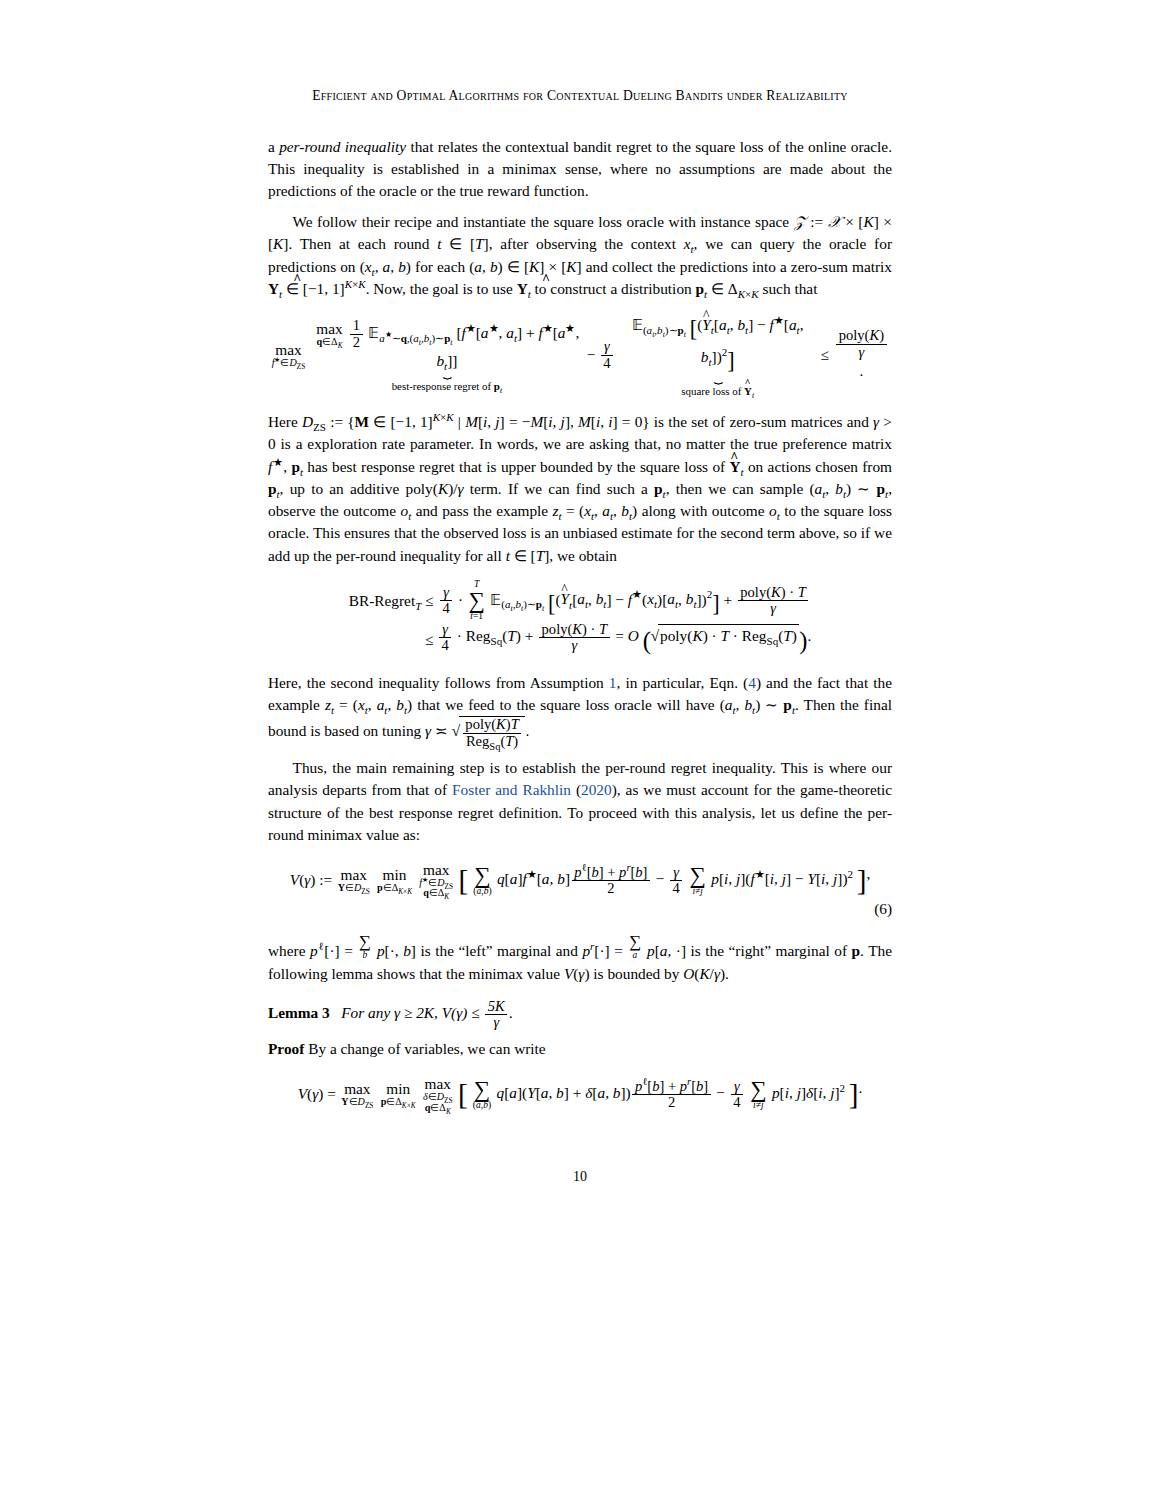Efficient and Optimal Algorithms for Contextual Dueling Bandits under Realizability
a per-round inequality that relates the contextual bandit regret to the square loss of the online oracle. This inequality is established in a minimax sense, where no assumptions are made about the predictions of the oracle or the true reward function.
We follow their recipe and instantiate the square loss oracle with instance space 𝒵 := 𝒳 × [K] × [K]. Then at each round t ∈ [T], after observing the context xt, we can query the oracle for predictions on (xt, a, b) for each (a, b) ∈ [K] × [K] and collect the predictions into a zero-sum matrix Yt ∈ [−1, 1]K×K. Now, the goal is to use Yt to construct a distribution pt ∈ ΔK×K such that
| max f ★ ∈ D ZS | max q ∈Δ K 1 2 𝔼 a ★ ∼ q ,( a t , b t )∼ p t [ f ★ [ a ★ , a t ] + f ★ [ a ★ , b t ]] ⏟ best-response regret of p t | − | γ 4 | 𝔼 ( a t , b t )∼ p t [ ( Y t [ a t , b t ] − f ★ [ a t , b t ]) 2 ] ⏟ square loss of Y t | ≤ | poly ( K ) γ . |
Here DZS := {M ∈ [−1, 1]K×K | M[i, j] = −M[i, j], M[i, i] = 0} is the set of zero-sum matrices and γ > 0 is a exploration rate parameter. In words, we are asking that, no matter the true preference matrix f★, pt has best response regret that is upper bounded by the square loss of Yt on actions chosen from pt, up to an additive poly(K)/γ term. If we can find such a pt, then we can sample (at, bt) ∼ pt, observe the outcome ot and pass the example zt = (xt, at, bt) along with outcome ot to the square loss oracle. This ensures that the observed loss is an unbiased estimate for the second term above, so if we add up the per-round inequality for all t ∈ [T], we obtain
| BR-Regret T | ≤ | γ 4 · T ∑ t =1 𝔼 ( a t , b t )∼ p t [ ( Y t [ a t , b t ] − f ★ ( x t )[ a t , b t ]) 2 ] + poly ( K ) · T γ |
| | ≤ | γ 4 · Reg Sq ( T ) + poly ( K ) · T γ = O ( √ poly ( K ) · T · Reg Sq ( T ) ) . |
Here, the second inequality follows from Assumption 1, in particular, Eqn. (4) and the fact that the example zt = (xt, at, bt) that we feed to the square loss oracle will have (at, bt) ∼ pt. Then the final bound is based on tuning γ ≍ √poly(K)T RegSq(T).
Thus, the main remaining step is to establish the per-round regret inequality. This is where our analysis departs from that of Foster and Rakhlin (2020), as we must account for the game-theoretic structure of the best response regret definition. To proceed with this analysis, let us define the per-round minimax value as:
| V ( γ ) := | max Y ∈ D ZS | min p ∈Δ K × K | max f ★ ∈ D ZS q ∈Δ K | [ | ∑ ( a , b ) q [ a ] f ★ [ a , b ] p ℓ [ b ] + p r [ b ] 2 − γ 4 ∑ i ≠ j p [ i , j ]( f ★ [ i , j ] − Y [ i , j ]) 2 | ] , |
(6)
where pℓ[·] = ∑b p[·, b] is the “left” marginal and pr[·] = ∑a p[a, ·] is the “right” marginal of p. The following lemma shows that the minimax value V(γ) is bounded by O(K/γ).
Lemma 3 For any γ ≥ 2K, V(γ) ≤ 5K γ.
Proof By a change of variables, we can write
| V ( γ ) = | max Y ∈ D ZS | min p ∈Δ K × K | max δ ∈ D ZS q ∈Δ K | [ | ∑ ( a , b ) q [ a ]( Y [ a , b ] + δ [ a , b ]) p ℓ [ b ] + p r [ b ] 2 − γ 4 ∑ i ≠ j p [ i , j ] δ [ i , j ] 2 | ] . |
10